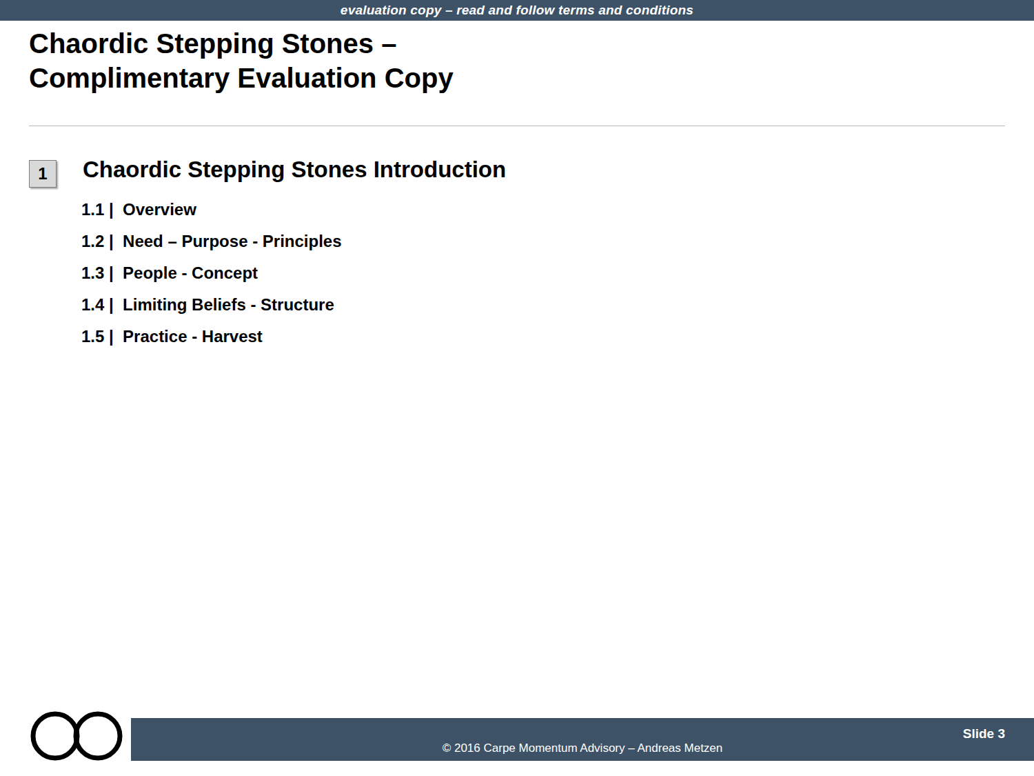evaluation copy – read and follow terms and conditions
Chaordic Stepping Stones –
Complimentary Evaluation Copy
1
Chaordic Stepping Stones Introduction
1.1 | Overview
1.2 | Need – Purpose - Principles
1.3 | People - Concept
1.4 | Limiting Beliefs - Structure
1.5 | Practice - Harvest
Slide 3
© 2016 Carpe Momentum Advisory – Andreas Metzen
N O W